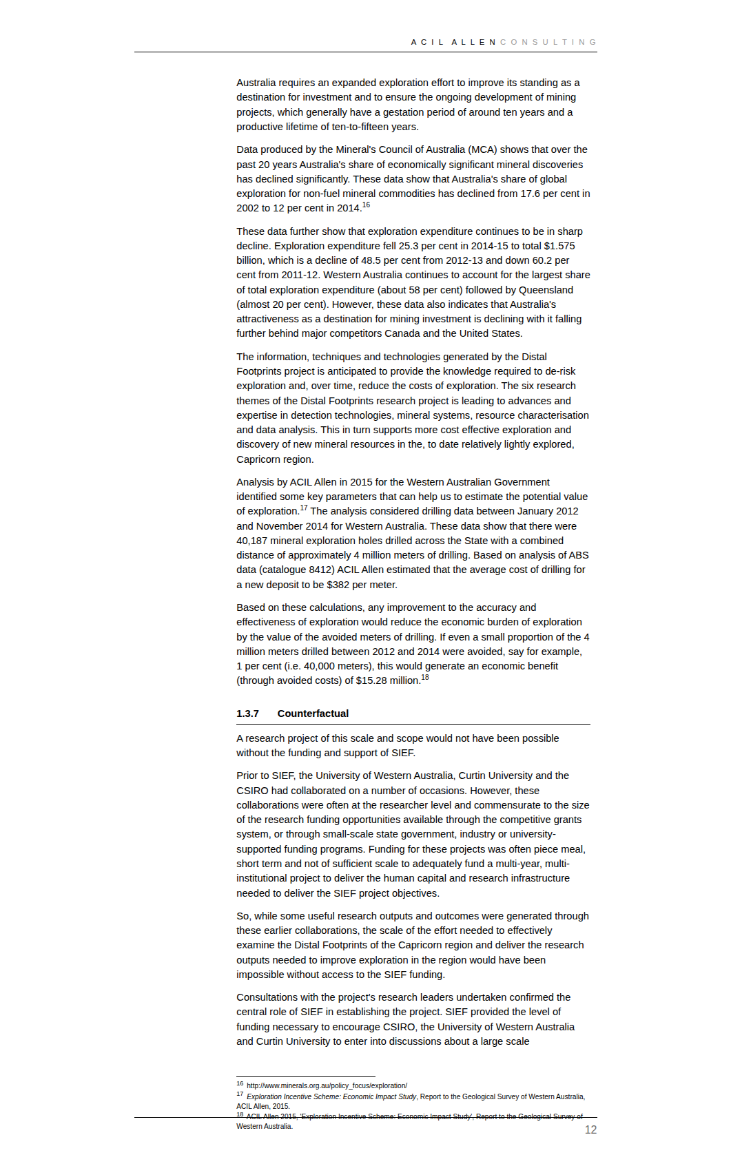A C I L A L L E N C O N S U L T I N G
Australia requires an expanded exploration effort to improve its standing as a destination for investment and to ensure the ongoing development of mining projects, which generally have a gestation period of around ten years and a productive lifetime of ten-to-fifteen years.
Data produced by the Mineral's Council of Australia (MCA) shows that over the past 20 years Australia's share of economically significant mineral discoveries has declined significantly. These data show that Australia's share of global exploration for non-fuel mineral commodities has declined from 17.6 per cent in 2002 to 12 per cent in 2014.16
These data further show that exploration expenditure continues to be in sharp decline. Exploration expenditure fell 25.3 per cent in 2014-15 to total $1.575 billion, which is a decline of 48.5 per cent from 2012-13 and down 60.2 per cent from 2011-12. Western Australia continues to account for the largest share of total exploration expenditure (about 58 per cent) followed by Queensland (almost 20 per cent). However, these data also indicates that Australia's attractiveness as a destination for mining investment is declining with it falling further behind major competitors Canada and the United States.
The information, techniques and technologies generated by the Distal Footprints project is anticipated to provide the knowledge required to de-risk exploration and, over time, reduce the costs of exploration. The six research themes of the Distal Footprints research project is leading to advances and expertise in detection technologies, mineral systems, resource characterisation and data analysis. This in turn supports more cost effective exploration and discovery of new mineral resources in the, to date relatively lightly explored, Capricorn region.
Analysis by ACIL Allen in 2015 for the Western Australian Government identified some key parameters that can help us to estimate the potential value of exploration.17 The analysis considered drilling data between January 2012 and November 2014 for Western Australia. These data show that there were 40,187 mineral exploration holes drilled across the State with a combined distance of approximately 4 million meters of drilling. Based on analysis of ABS data (catalogue 8412) ACIL Allen estimated that the average cost of drilling for a new deposit to be $382 per meter.
Based on these calculations, any improvement to the accuracy and effectiveness of exploration would reduce the economic burden of exploration by the value of the avoided meters of drilling. If even a small proportion of the 4 million meters drilled between 2012 and 2014 were avoided, say for example, 1 per cent (i.e. 40,000 meters), this would generate an economic benefit (through avoided costs) of $15.28 million.18
1.3.7 Counterfactual
A research project of this scale and scope would not have been possible without the funding and support of SIEF.
Prior to SIEF, the University of Western Australia, Curtin University and the CSIRO had collaborated on a number of occasions. However, these collaborations were often at the researcher level and commensurate to the size of the research funding opportunities available through the competitive grants system, or through small-scale state government, industry or university-supported funding programs. Funding for these projects was often piece meal, short term and not of sufficient scale to adequately fund a multi-year, multi-institutional project to deliver the human capital and research infrastructure needed to deliver the SIEF project objectives.
So, while some useful research outputs and outcomes were generated through these earlier collaborations, the scale of the effort needed to effectively examine the Distal Footprints of the Capricorn region and deliver the research outputs needed to improve exploration in the region would have been impossible without access to the SIEF funding.
Consultations with the project's research leaders undertaken confirmed the central role of SIEF in establishing the project. SIEF provided the level of funding necessary to encourage CSIRO, the University of Western Australia and Curtin University to enter into discussions about a large scale
16 http://www.minerals.org.au/policy_focus/exploration/
17 Exploration Incentive Scheme: Economic Impact Study, Report to the Geological Survey of Western Australia, ACIL Allen, 2015.
18 ACIL Allen 2015, 'Exploration Incentive Scheme: Economic Impact Study', Report to the Geological Survey of Western Australia.
12